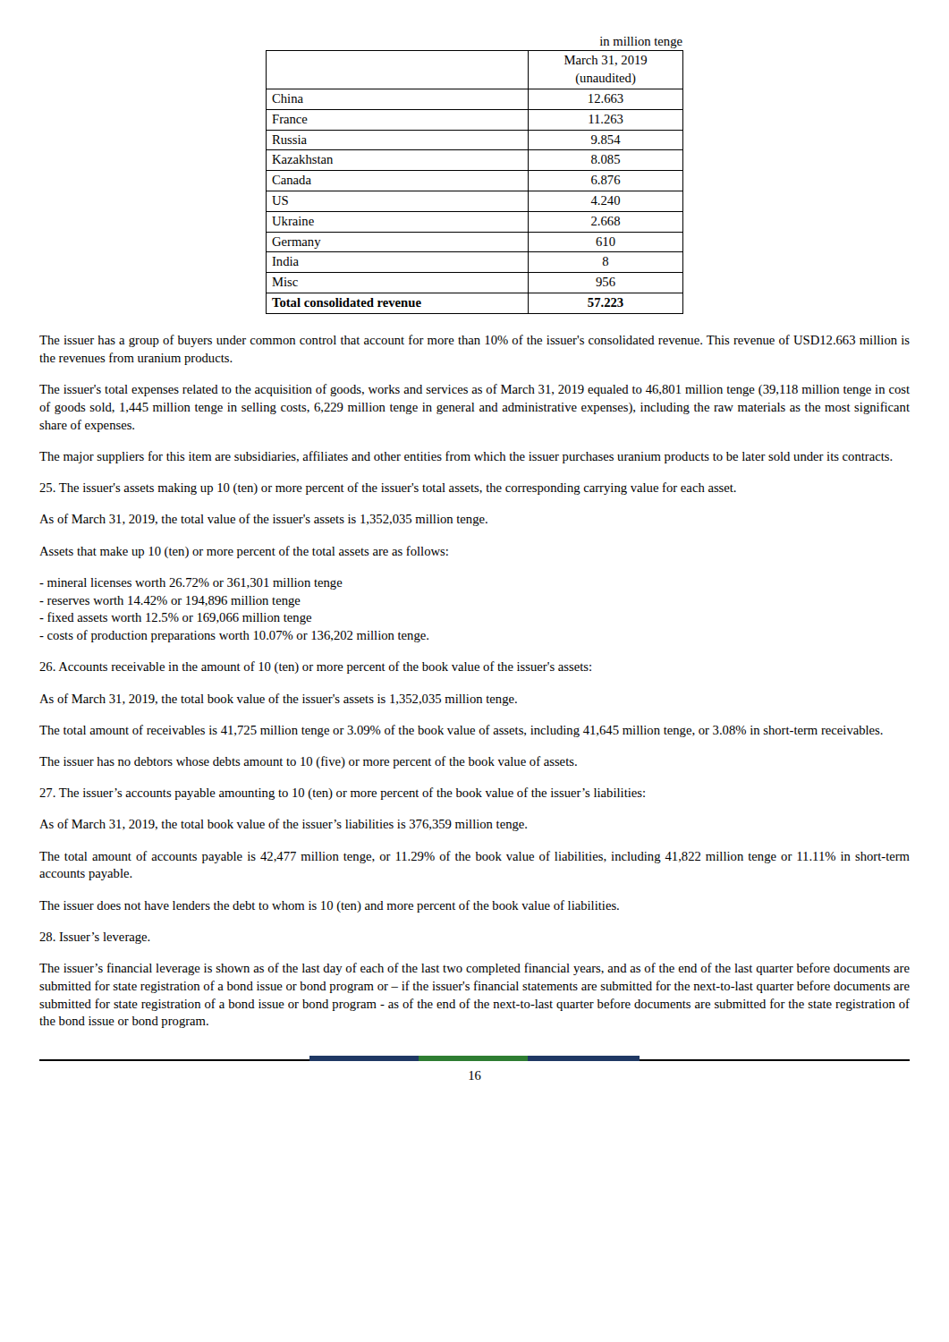in million tenge
| | March 31, 2019 (unaudited) |
| China | 12.663 |
| France | 11.263 |
| Russia | 9.854 |
| Kazakhstan | 8.085 |
| Canada | 6.876 |
| US | 4.240 |
| Ukraine | 2.668 |
| Germany | 610 |
| India | 8 |
| Misc | 956 |
| Total consolidated revenue | 57.223 |
The issuer has a group of buyers under common control that account for more than 10% of the issuer's consolidated revenue. This revenue of USD12.663 million is the revenues from uranium products.
The issuer's total expenses related to the acquisition of goods, works and services as of March 31, 2019 equaled to 46,801 million tenge (39,118 million tenge in cost of goods sold, 1,445 million tenge in selling costs, 6,229 million tenge in general and administrative expenses), including the raw materials as the most significant share of expenses.
The major suppliers for this item are subsidiaries, affiliates and other entities from which the issuer purchases uranium products to be later sold under its contracts.
25. The issuer's assets making up 10 (ten) or more percent of the issuer's total assets, the corresponding carrying value for each asset.
As of March 31, 2019, the total value of the issuer's assets is 1,352,035 million tenge.
Assets that make up 10 (ten) or more percent of the total assets are as follows:
- mineral licenses worth 26.72% or 361,301 million tenge
- reserves worth 14.42% or 194,896 million tenge
- fixed assets worth 12.5% or 169,066 million tenge
- costs of production preparations worth 10.07% or 136,202 million tenge.
26. Accounts receivable in the amount of 10 (ten) or more percent of the book value of the issuer's assets:
As of March 31, 2019, the total book value of the issuer's assets is 1,352,035 million tenge.
The total amount of receivables is 41,725 million tenge or 3.09% of the book value of assets, including 41,645 million tenge, or 3.08% in short-term receivables.
The issuer has no debtors whose debts amount to 10 (five) or more percent of the book value of assets.
27. The issuer’s accounts payable amounting to 10 (ten) or more percent of the book value of the issuer’s liabilities:
As of March 31, 2019, the total book value of the issuer’s liabilities is 376,359 million tenge.
The total amount of accounts payable is 42,477 million tenge, or 11.29% of the book value of liabilities, including 41,822 million tenge or 11.11% in short-term accounts payable.
The issuer does not have lenders the debt to whom is 10 (ten) and more percent of the book value of liabilities.
28. Issuer’s leverage.
The issuer’s financial leverage is shown as of the last day of each of the last two completed financial years, and as of the end of the last quarter before documents are submitted for state registration of a bond issue or bond program or – if the issuer's financial statements are submitted for the next-to-last quarter before documents are submitted for state registration of a bond issue or bond program - as of the end of the next-to-last quarter before documents are submitted for the state registration of the bond issue or bond program.
16